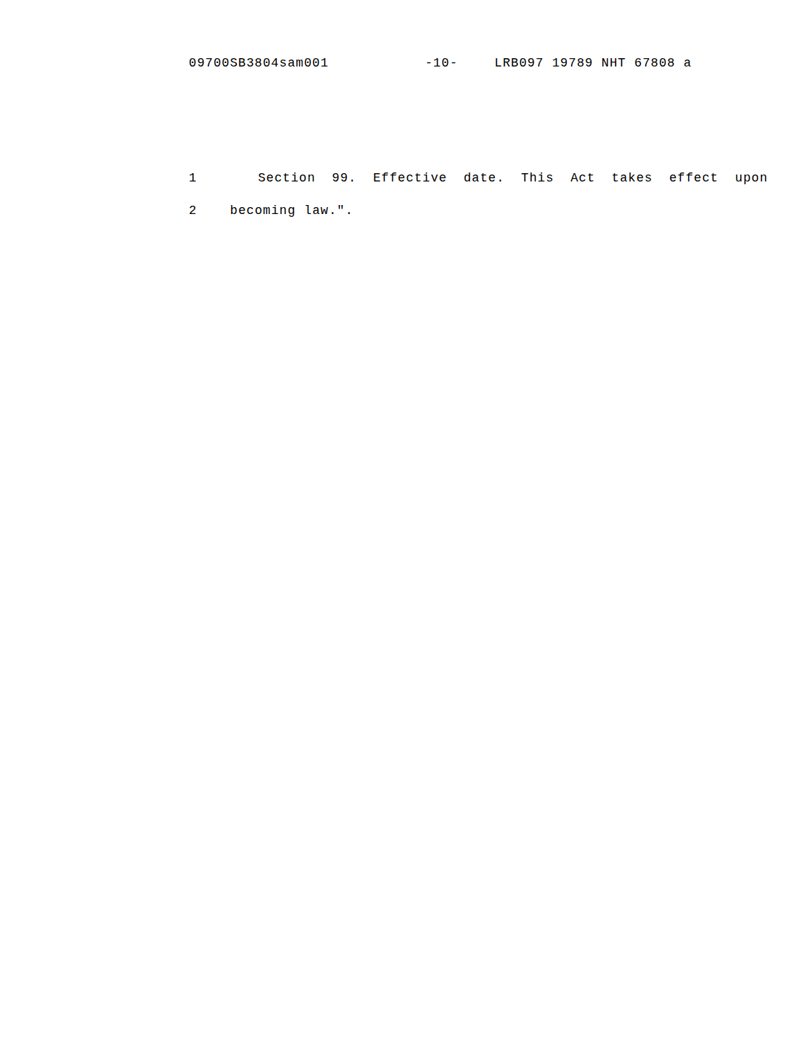09700SB3804sam001 -10- LRB097 19789 NHT 67808 a
1 Section 99. Effective date. This Act takes effect upon
2 becoming law.".